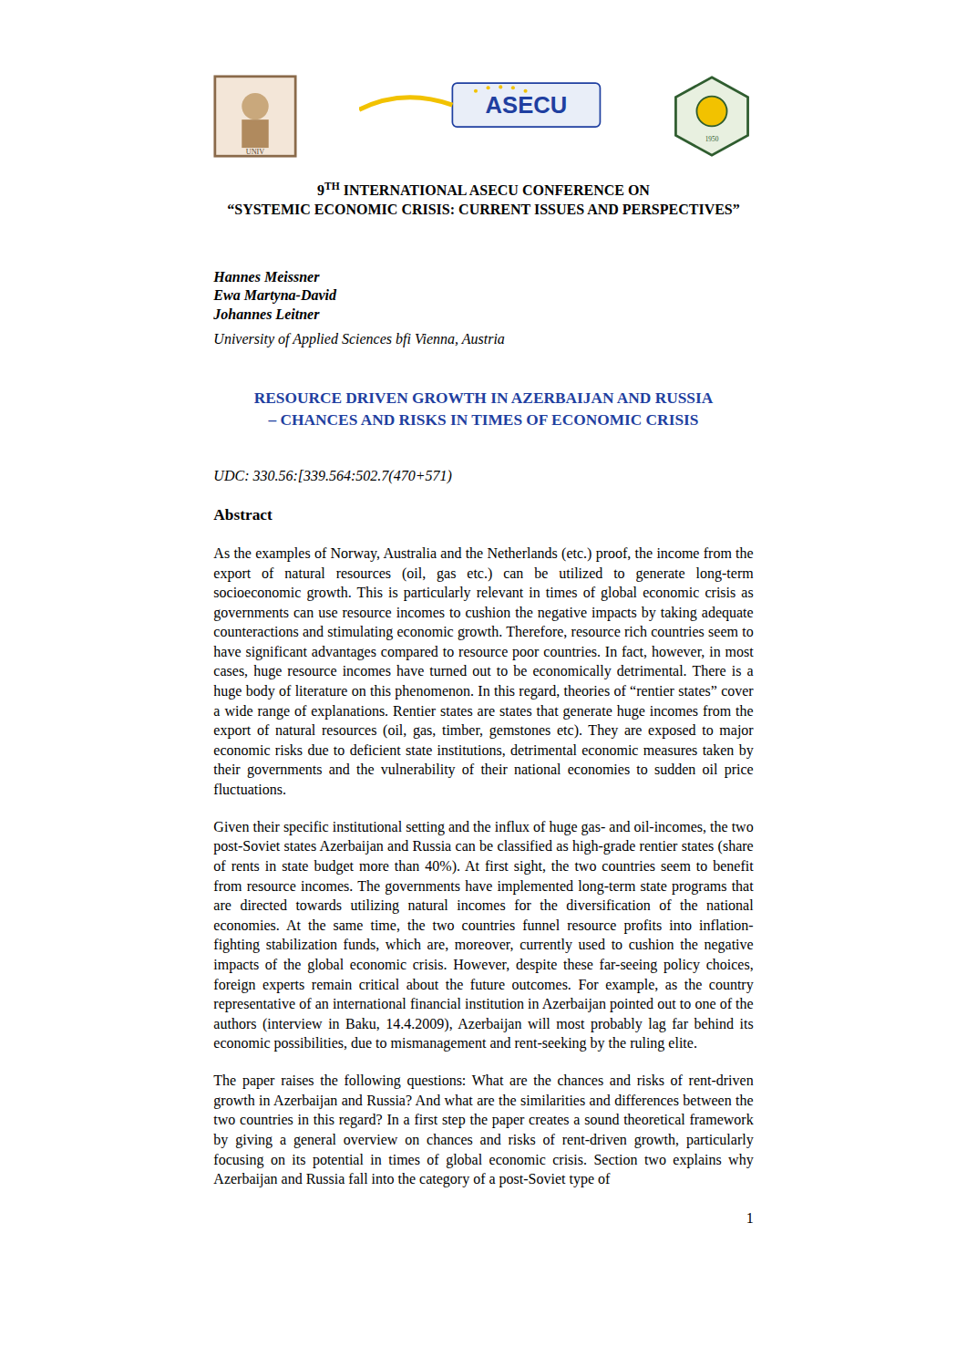9TH INTERNATIONAL ASECU CONFERENCE ON
“SYSTEMIC ECONOMIC CRISIS: CURRENT ISSUES AND PERSPECTIVES”
Hannes Meissner
Ewa Martyna-David
Johannes Leitner
University of Applied Sciences bfi Vienna, Austria
Resource Driven Growth in Azerbaijan and Russia
– Chances and Risks in Times of Economic Crisis
UDC: 330.56:[339.564:502.7(470+571)
Abstract
As the examples of Norway, Australia and the Netherlands (etc.) proof, the income from the export of natural resources (oil, gas etc.) can be utilized to generate long-term socioeconomic growth. This is particularly relevant in times of global economic crisis as governments can use resource incomes to cushion the negative impacts by taking adequate counteractions and stimulating economic growth. Therefore, resource rich countries seem to have significant advantages compared to resource poor countries. In fact, however, in most cases, huge resource incomes have turned out to be economically detrimental. There is a huge body of literature on this phenomenon. In this regard, theories of “rentier states” cover a wide range of explanations. Rentier states are states that generate huge incomes from the export of natural resources (oil, gas, timber, gemstones etc). They are exposed to major economic risks due to deficient state institutions, detrimental economic measures taken by their governments and the vulnerability of their national economies to sudden oil price fluctuations.
Given their specific institutional setting and the influx of huge gas- and oil-incomes, the two post-Soviet states Azerbaijan and Russia can be classified as high-grade rentier states (share of rents in state budget more than 40%). At first sight, the two countries seem to benefit from resource incomes. The governments have implemented long-term state programs that are directed towards utilizing natural incomes for the diversification of the national economies. At the same time, the two countries funnel resource profits into inflation-fighting stabilization funds, which are, moreover, currently used to cushion the negative impacts of the global economic crisis. However, despite these far-seeing policy choices, foreign experts remain critical about the future outcomes. For example, as the country representative of an international financial institution in Azerbaijan pointed out to one of the authors (interview in Baku, 14.4.2009), Azerbaijan will most probably lag far behind its economic possibilities, due to mismanagement and rent-seeking by the ruling elite.
The paper raises the following questions: What are the chances and risks of rent-driven growth in Azerbaijan and Russia? And what are the similarities and differences between the two countries in this regard? In a first step the paper creates a sound theoretical framework by giving a general overview on chances and risks of rent-driven growth, particularly focusing on its potential in times of global economic crisis. Section two explains why Azerbaijan and Russia fall into the category of a post-Soviet type of
1